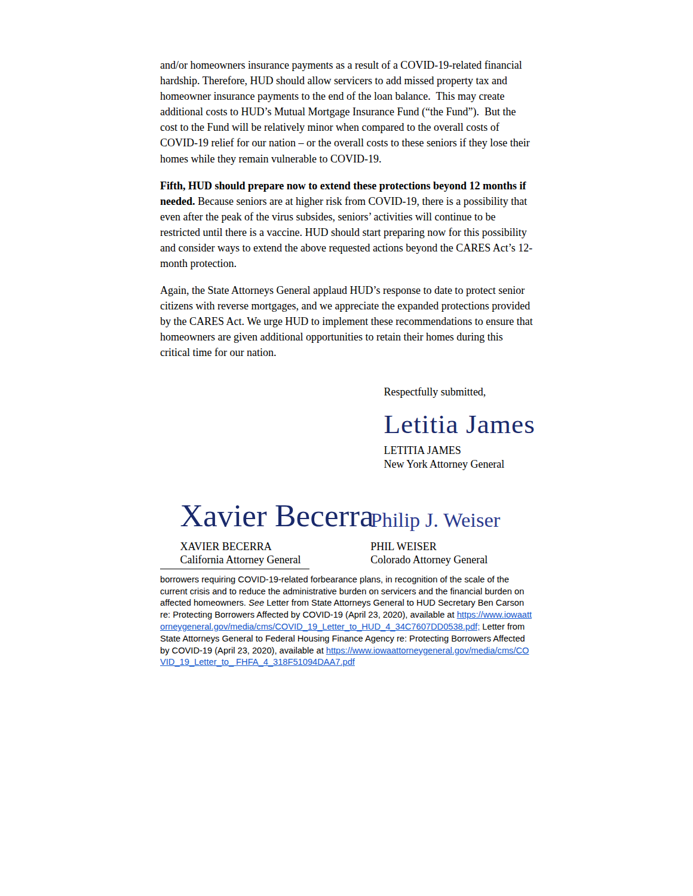and/or homeowners insurance payments as a result of a COVID-19-related financial hardship. Therefore, HUD should allow servicers to add missed property tax and homeowner insurance payments to the end of the loan balance. This may create additional costs to HUD’s Mutual Mortgage Insurance Fund (“the Fund”). But the cost to the Fund will be relatively minor when compared to the overall costs of COVID-19 relief for our nation – or the overall costs to these seniors if they lose their homes while they remain vulnerable to COVID-19.
Fifth, HUD should prepare now to extend these protections beyond 12 months if needed. Because seniors are at higher risk from COVID-19, there is a possibility that even after the peak of the virus subsides, seniors’ activities will continue to be restricted until there is a vaccine. HUD should start preparing now for this possibility and consider ways to extend the above requested actions beyond the CARES Act’s 12-month protection.
Again, the State Attorneys General applaud HUD’s response to date to protect senior citizens with reverse mortgages, and we appreciate the expanded protections provided by the CARES Act. We urge HUD to implement these recommendations to ensure that homeowners are given additional opportunities to retain their homes during this critical time for our nation.
Respectfully submitted,
Letitia James
LETITIA JAMES
New York Attorney General
Xavier Becerra
XAVIER BECERRA
California Attorney General
Philip J. Weiser
PHIL WEISER
Colorado Attorney General
borrowers requiring COVID-19-related forbearance plans, in recognition of the scale of the current crisis and to reduce the administrative burden on servicers and the financial burden on affected homeowners. See Letter from State Attorneys General to HUD Secretary Ben Carson re: Protecting Borrowers Affected by COVID-19 (April 23, 2020), available at https://www.iowaattorneygeneral.gov/media/cms/COVID_19_Letter_to_HUD_4_34C7607DD0538.pdf; Letter from State Attorneys General to Federal Housing Finance Agency re: Protecting Borrowers Affected by COVID-19 (April 23, 2020), available at https://www.iowaattorneygeneral.gov/media/cms/COVID_19_Letter_to_ FHFA_4_318F51094DAA7.pdf